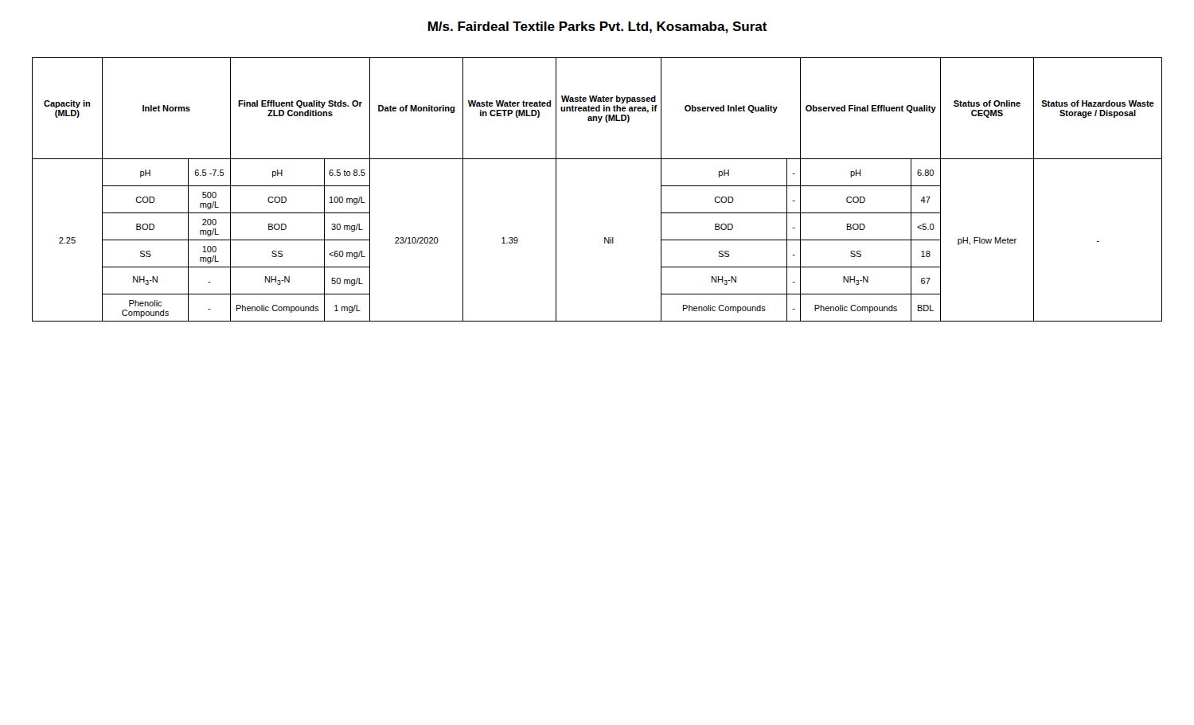M/s. Fairdeal Textile Parks Pvt. Ltd, Kosamaba, Surat
| Capacity in (MLD) | Inlet Norms | Final Effluent Quality Stds. Or ZLD Conditions | Date of Monitoring | Waste Water treated in CETP (MLD) | Waste Water bypassed untreated in the area, if any (MLD) | Observed Inlet Quality | Observed Final Effluent Quality | Status of Online CEQMS | Status of Hazardous Waste Storage / Disposal |
| --- | --- | --- | --- | --- | --- | --- | --- | --- | --- |
| 2.25 | pH | 6.5 -7.5 | pH | 6.5 to 8.5 | 23/10/2020 | 1.39 | Nil | pH | - | pH | 6.80 | pH, Flow Meter | - |
| COD | 500 mg/L | COD | 100 mg/L | COD | - | COD | 47 |
| BOD | 200 mg/L | BOD | 30 mg/L | BOD | - | BOD | <5.0 |
| SS | 100 mg/L | SS | <60 mg/L | SS | - | SS | 18 |
| NH 3 -N | - | NH 3 -N | 50 mg/L | NH 3 -N | - | NH 3 -N | 67 |
| Phenolic Compounds | - | Phenolic Compounds | 1 mg/L | Phenolic Compounds | - | Phenolic Compounds | BDL |